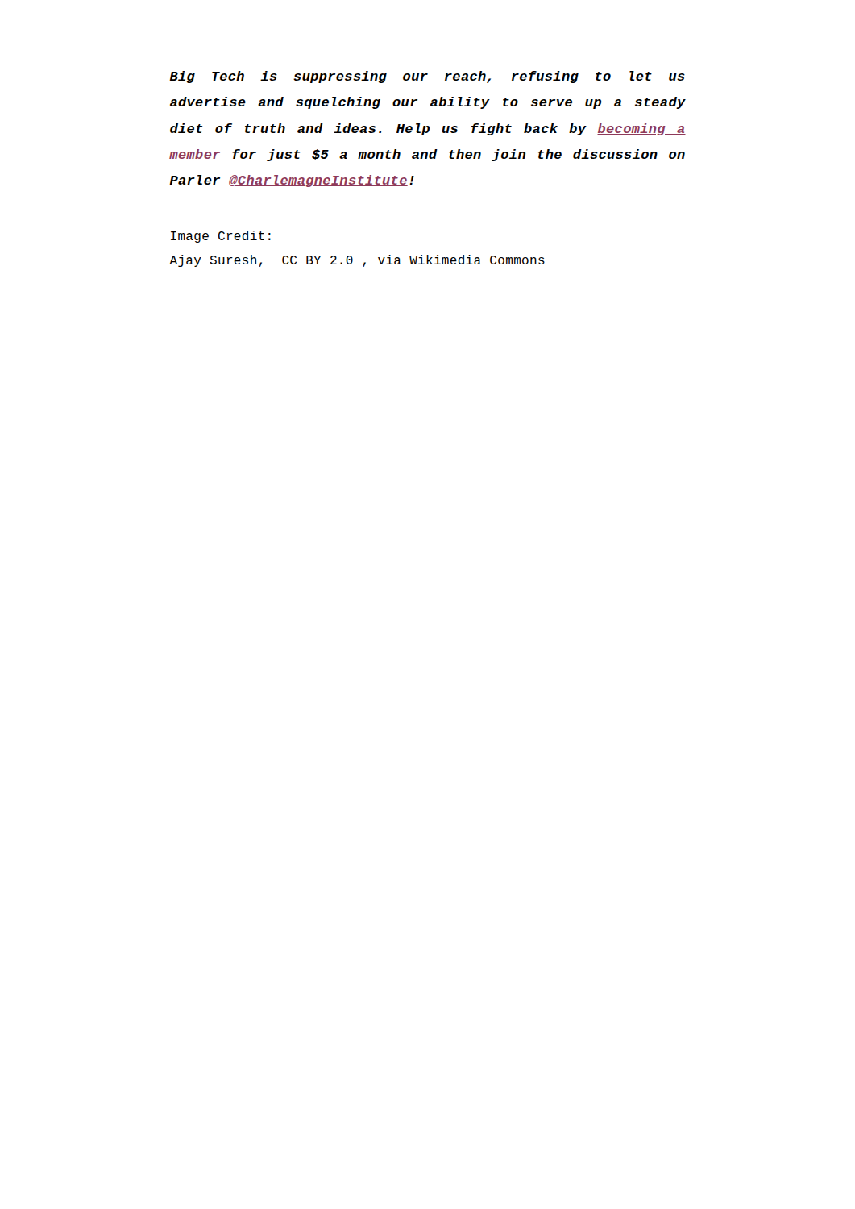Big Tech is suppressing our reach, refusing to let us advertise and squelching our ability to serve up a steady diet of truth and ideas. Help us fight back by becoming a member for just $5 a month and then join the discussion on Parler @CharlemagneInstitute!
Image Credit:
Ajay Suresh, CC BY 2.0 , via Wikimedia Commons